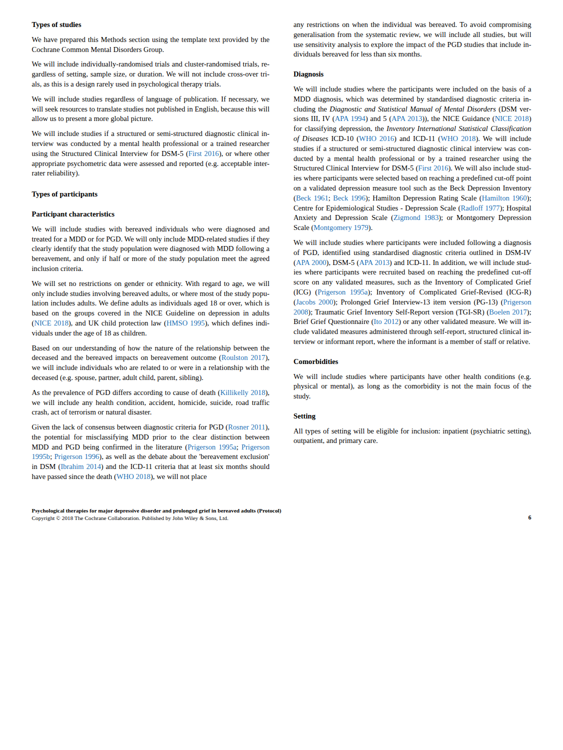Types of studies
We have prepared this Methods section using the template text provided by the Cochrane Common Mental Disorders Group.
We will include individually-randomised trials and cluster-randomised trials, regardless of setting, sample size, or duration. We will not include cross-over trials, as this is a design rarely used in psychological therapy trials.
We will include studies regardless of language of publication. If necessary, we will seek resources to translate studies not published in English, because this will allow us to present a more global picture.
We will include studies if a structured or semi-structured diagnostic clinical interview was conducted by a mental health professional or a trained researcher using the Structured Clinical Interview for DSM-5 (First 2016), or where other appropriate psychometric data were assessed and reported (e.g. acceptable inter-rater reliability).
Types of participants
Participant characteristics
We will include studies with bereaved individuals who were diagnosed and treated for a MDD or for PGD. We will only include MDD-related studies if they clearly identify that the study population were diagnosed with MDD following a bereavement, and only if half or more of the study population meet the agreed inclusion criteria.
We will set no restrictions on gender or ethnicity. With regard to age, we will only include studies involving bereaved adults, or where most of the study population includes adults. We define adults as individuals aged 18 or over, which is based on the groups covered in the NICE Guideline on depression in adults (NICE 2018), and UK child protection law (HMSO 1995), which defines individuals under the age of 18 as children.
Based on our understanding of how the nature of the relationship between the deceased and the bereaved impacts on bereavement outcome (Roulston 2017), we will include individuals who are related to or were in a relationship with the deceased (e.g. spouse, partner, adult child, parent, sibling).
As the prevalence of PGD differs according to cause of death (Killikelly 2018), we will include any health condition, accident, homicide, suicide, road traffic crash, act of terrorism or natural disaster.
Given the lack of consensus between diagnostic criteria for PGD (Rosner 2011), the potential for misclassifying MDD prior to the clear distinction between MDD and PGD being confirmed in the literature (Prigerson 1995a; Prigerson 1995b; Prigerson 1996), as well as the debate about the 'bereavement exclusion' in DSM (Ibrahim 2014) and the ICD-11 criteria that at least six months should have passed since the death (WHO 2018), we will not place
any restrictions on when the individual was bereaved. To avoid compromising generalisation from the systematic review, we will include all studies, but will use sensitivity analysis to explore the impact of the PGD studies that include individuals bereaved for less than six months.
Diagnosis
We will include studies where the participants were included on the basis of a MDD diagnosis, which was determined by standardised diagnostic criteria including the Diagnostic and Statistical Manual of Mental Disorders (DSM versions III, IV (APA 1994) and 5 (APA 2013)), the NICE Guidance (NICE 2018) for classifying depression, the Inventory International Statistical Classification of Diseases ICD-10 (WHO 2016) and ICD-11 (WHO 2018). We will include studies if a structured or semi-structured diagnostic clinical interview was conducted by a mental health professional or by a trained researcher using the Structured Clinical Interview for DSM-5 (First 2016). We will also include studies where participants were selected based on reaching a predefined cut-off point on a validated depression measure tool such as the Beck Depression Inventory (Beck 1961; Beck 1996); Hamilton Depression Rating Scale (Hamilton 1960); Centre for Epidemiological Studies - Depression Scale (Radloff 1977); Hospital Anxiety and Depression Scale (Zigmond 1983); or Montgomery Depression Scale (Montgomery 1979).
We will include studies where participants were included following a diagnosis of PGD, identified using standardised diagnostic criteria outlined in DSM-IV (APA 2000), DSM-5 (APA 2013) and ICD-11. In addition, we will include studies where participants were recruited based on reaching the predefined cut-off score on any validated measures, such as the Inventory of Complicated Grief (ICG) (Prigerson 1995a); Inventory of Complicated Grief-Revised (ICG-R) (Jacobs 2000); Prolonged Grief Interview-13 item version (PG-13) (Prigerson 2008); Traumatic Grief Inventory Self-Report version (TGI-SR) (Boelen 2017); Brief Grief Questionnaire (Ito 2012) or any other validated measure. We will include validated measures administered through self-report, structured clinical interview or informant report, where the informant is a member of staff or relative.
Comorbidities
We will include studies where participants have other health conditions (e.g. physical or mental), as long as the comorbidity is not the main focus of the study.
Setting
All types of setting will be eligible for inclusion: inpatient (psychiatric setting), outpatient, and primary care.
Psychological therapies for major depressive disorder and prolonged grief in bereaved adults (Protocol)
Copyright © 2018 The Cochrane Collaboration. Published by John Wiley & Sons, Ltd.
6